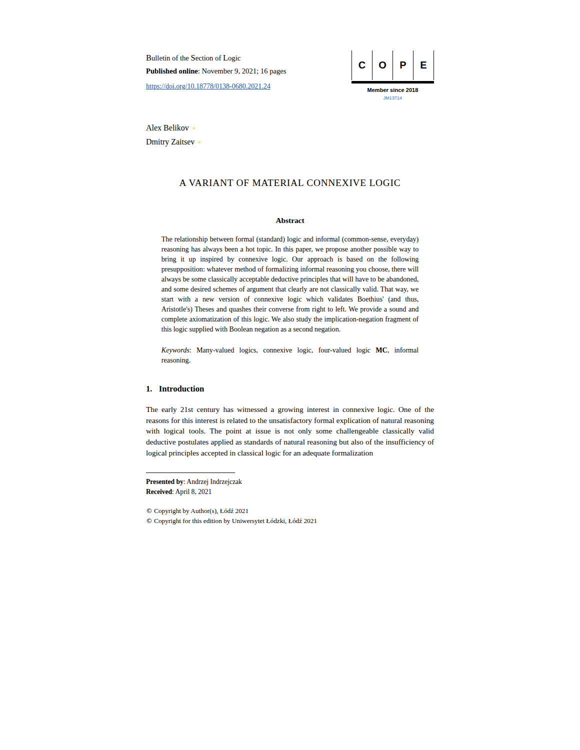Bulletin of the Section of Logic
Published online: November 9, 2021; 16 pages
https://doi.org/10.18778/0138-0680.2021.24
COPE
Member since 2018
JM13714
Alex Belikov iD
Dmitry Zaitsev iD
A VARIANT OF MATERIAL CONNEXIVE LOGIC
Abstract
The relationship between formal (standard) logic and informal (common-sense, everyday) reasoning has always been a hot topic. In this paper, we propose another possible way to bring it up inspired by connexive logic. Our approach is based on the following presupposition: whatever method of formalizing informal reasoning you choose, there will always be some classically acceptable deductive principles that will have to be abandoned, and some desired schemes of argument that clearly are not classically valid. That way, we start with a new version of connexive logic which validates Boethius' (and thus, Aristotle's) Theses and quashes their converse from right to left. We provide a sound and complete axiomatization of this logic. We also study the implication-negation fragment of this logic supplied with Boolean negation as a second negation.
Keywords: Many-valued logics, connexive logic, four-valued logic MC, informal reasoning.
1. Introduction
The early 21st century has witnessed a growing interest in connexive logic. One of the reasons for this interest is related to the unsatisfactory formal explication of natural reasoning with logical tools. The point at issue is not only some challengeable classically valid deductive postulates applied as standards of natural reasoning but also of the insufficiency of logical principles accepted in classical logic for an adequate formalization
Presented by: Andrzej Indrzejczak
Received: April 8, 2021
© Copyright by Author(s), Łódź 2021
© Copyright for this edition by Uniwersytet Łódzki, Łódź 2021